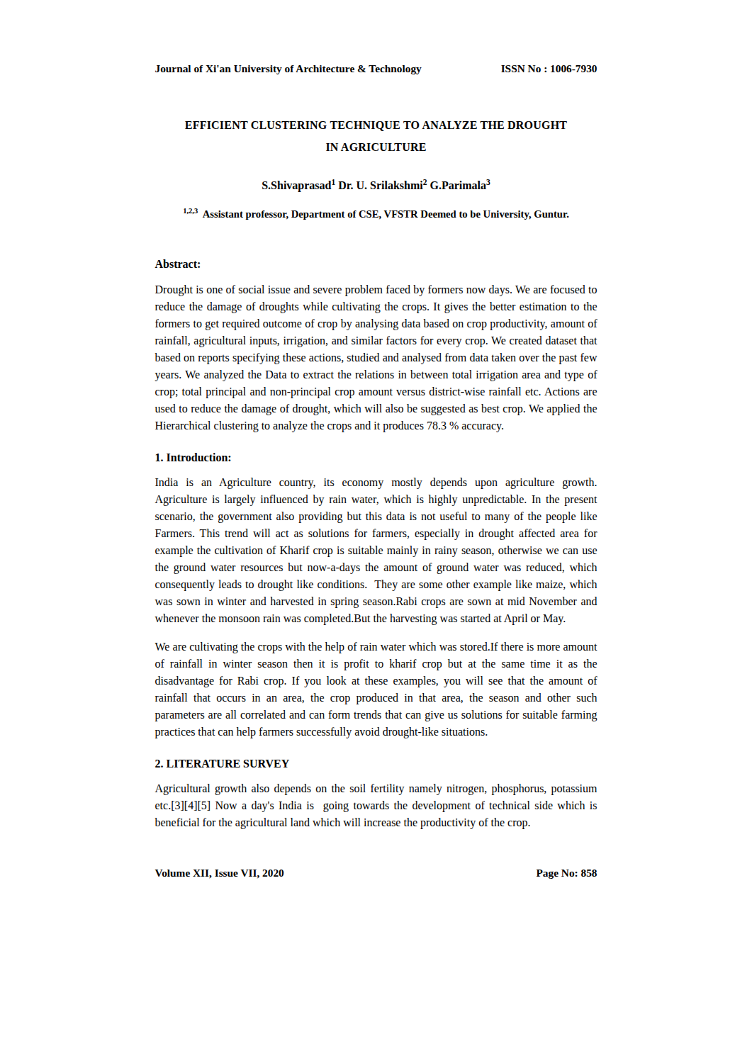Journal of Xi'an University of Architecture & Technology ISSN No : 1006-7930
EFFICIENT CLUSTERING TECHNIQUE TO ANALYZE THE DROUGHT
IN AGRICULTURE
S.Shivaprasad1 Dr. U. Srilakshmi2 G.Parimala3
1,2,3 Assistant professor, Department of CSE, VFSTR Deemed to be University, Guntur.
Abstract:
Drought is one of social issue and severe problem faced by formers now days. We are focused to reduce the damage of droughts while cultivating the crops. It gives the better estimation to the formers to get required outcome of crop by analysing data based on crop productivity, amount of rainfall, agricultural inputs, irrigation, and similar factors for every crop. We created dataset that based on reports specifying these actions, studied and analysed from data taken over the past few years. We analyzed the Data to extract the relations in between total irrigation area and type of crop; total principal and non-principal crop amount versus district-wise rainfall etc. Actions are used to reduce the damage of drought, which will also be suggested as best crop. We applied the Hierarchical clustering to analyze the crops and it produces 78.3 % accuracy.
1. Introduction:
India is an Agriculture country, its economy mostly depends upon agriculture growth. Agriculture is largely influenced by rain water, which is highly unpredictable. In the present scenario, the government also providing but this data is not useful to many of the people like Farmers. This trend will act as solutions for farmers, especially in drought affected area for example the cultivation of Kharif crop is suitable mainly in rainy season, otherwise we can use the ground water resources but now-a-days the amount of ground water was reduced, which consequently leads to drought like conditions. They are some other example like maize, which was sown in winter and harvested in spring season.Rabi crops are sown at mid November and whenever the monsoon rain was completed.But the harvesting was started at April or May.
We are cultivating the crops with the help of rain water which was stored.If there is more amount of rainfall in winter season then it is profit to kharif crop but at the same time it as the disadvantage for Rabi crop. If you look at these examples, you will see that the amount of rainfall that occurs in an area, the crop produced in that area, the season and other such parameters are all correlated and can form trends that can give us solutions for suitable farming practices that can help farmers successfully avoid drought-like situations.
2. LITERATURE SURVEY
Agricultural growth also depends on the soil fertility namely nitrogen, phosphorus, potassium etc.[3][4][5] Now a day's India is going towards the development of technical side which is beneficial for the agricultural land which will increase the productivity of the crop.
Volume XII, Issue VII, 2020 Page No: 858